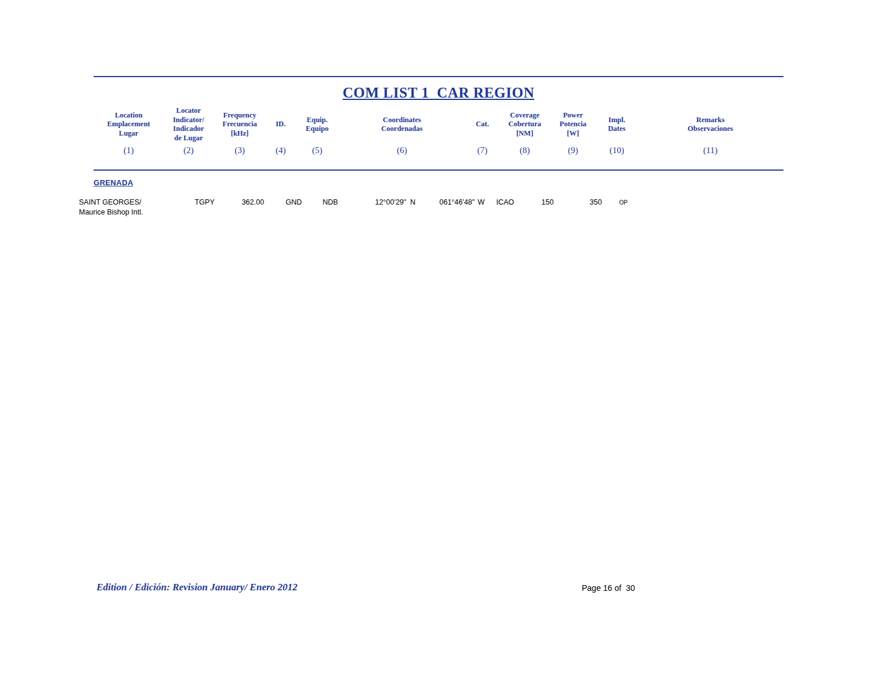COM LIST 1 CAR REGION
| Location Emplacement Lugar | Locator Indicator/ Indicador de Lugar | Frequency Frecuencia [kHz] | ID. | Equip. Equipo | Coordinates Coordenadas | Cat. | Coverage Cobertura [NM] | Power Potencia [W] | Impl. Dates | Remarks Observaciones |
| --- | --- | --- | --- | --- | --- | --- | --- | --- | --- | --- |
| (1) | (2) | (3) | (4) | (5) | (6) | (7) | (8) | (9) | (10) | (11) |
GRENADA
| SAINT GEORGES/ Maurice Bishop Intl. | TGPY | 362.00 | GND | NDB | 12°00'29" | N | 061°46'48" | W | ICAO | 150 | 350 | OP | |
Edition / Edición: Revision January/ Enero 2012
Page 16 of 30